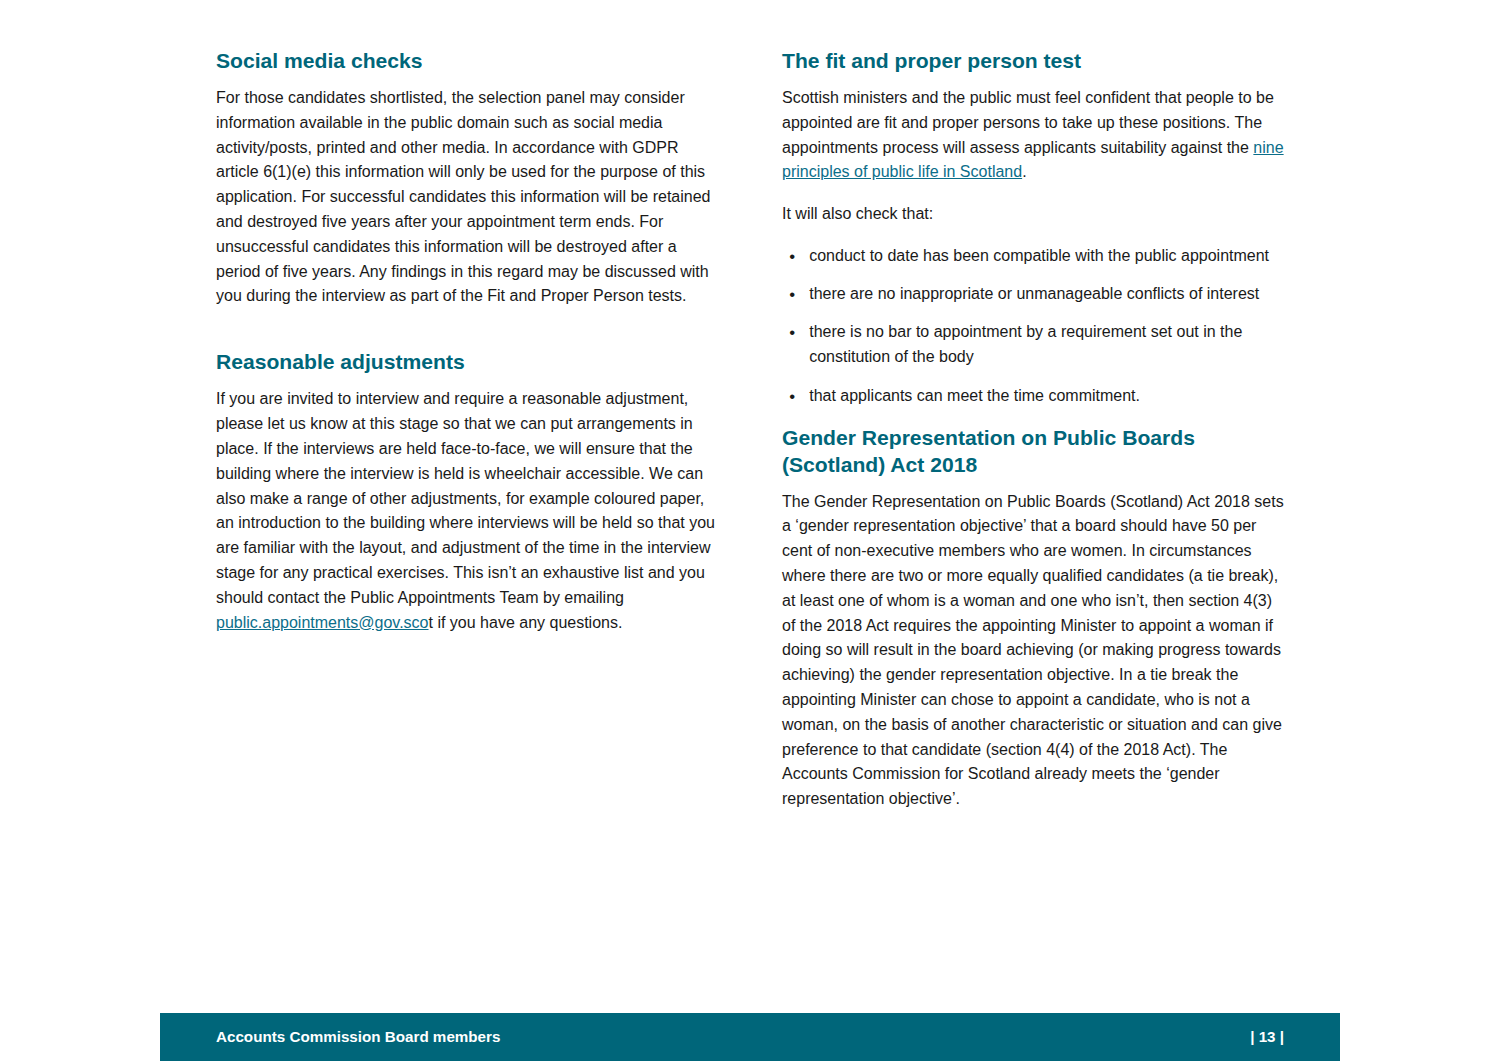Social media checks
For those candidates shortlisted, the selection panel may consider information available in the public domain such as social media activity/posts, printed and other media. In accordance with GDPR article 6(1)(e) this information will only be used for the purpose of this application. For successful candidates this information will be retained and destroyed five years after your appointment term ends. For unsuccessful candidates this information will be destroyed after a period of five years. Any findings in this regard may be discussed with you during the interview as part of the Fit and Proper Person tests.
Reasonable adjustments
If you are invited to interview and require a reasonable adjustment, please let us know at this stage so that we can put arrangements in place. If the interviews are held face-to-face, we will ensure that the building where the interview is held is wheelchair accessible. We can also make a range of other adjustments, for example coloured paper, an introduction to the building where interviews will be held so that you are familiar with the layout, and adjustment of the time in the interview stage for any practical exercises. This isn’t an exhaustive list and you should contact the Public Appointments Team by emailing public.appointments@gov.scot if you have any questions.
The fit and proper person test
Scottish ministers and the public must feel confident that people to be appointed are fit and proper persons to take up these positions. The appointments process will assess applicants suitability against the nine principles of public life in Scotland.
It will also check that:
conduct to date has been compatible with the public appointment
there are no inappropriate or unmanageable conflicts of interest
there is no bar to appointment by a requirement set out in the constitution of the body
that applicants can meet the time commitment.
Gender Representation on Public Boards (Scotland) Act 2018
The Gender Representation on Public Boards (Scotland) Act 2018 sets a ‘gender representation objective’ that a board should have 50 per cent of non-executive members who are women. In circumstances where there are two or more equally qualified candidates (a tie break), at least one of whom is a woman and one who isn’t, then section 4(3) of the 2018 Act requires the appointing Minister to appoint a woman if doing so will result in the board achieving (or making progress towards achieving) the gender representation objective. In a tie break the appointing Minister can chose to appoint a candidate, who is not a woman, on the basis of another characteristic or situation and can give preference to that candidate (section 4(4) of the 2018 Act). The Accounts Commission for Scotland already meets the ‘gender representation objective’.
Accounts Commission Board members | 13 |